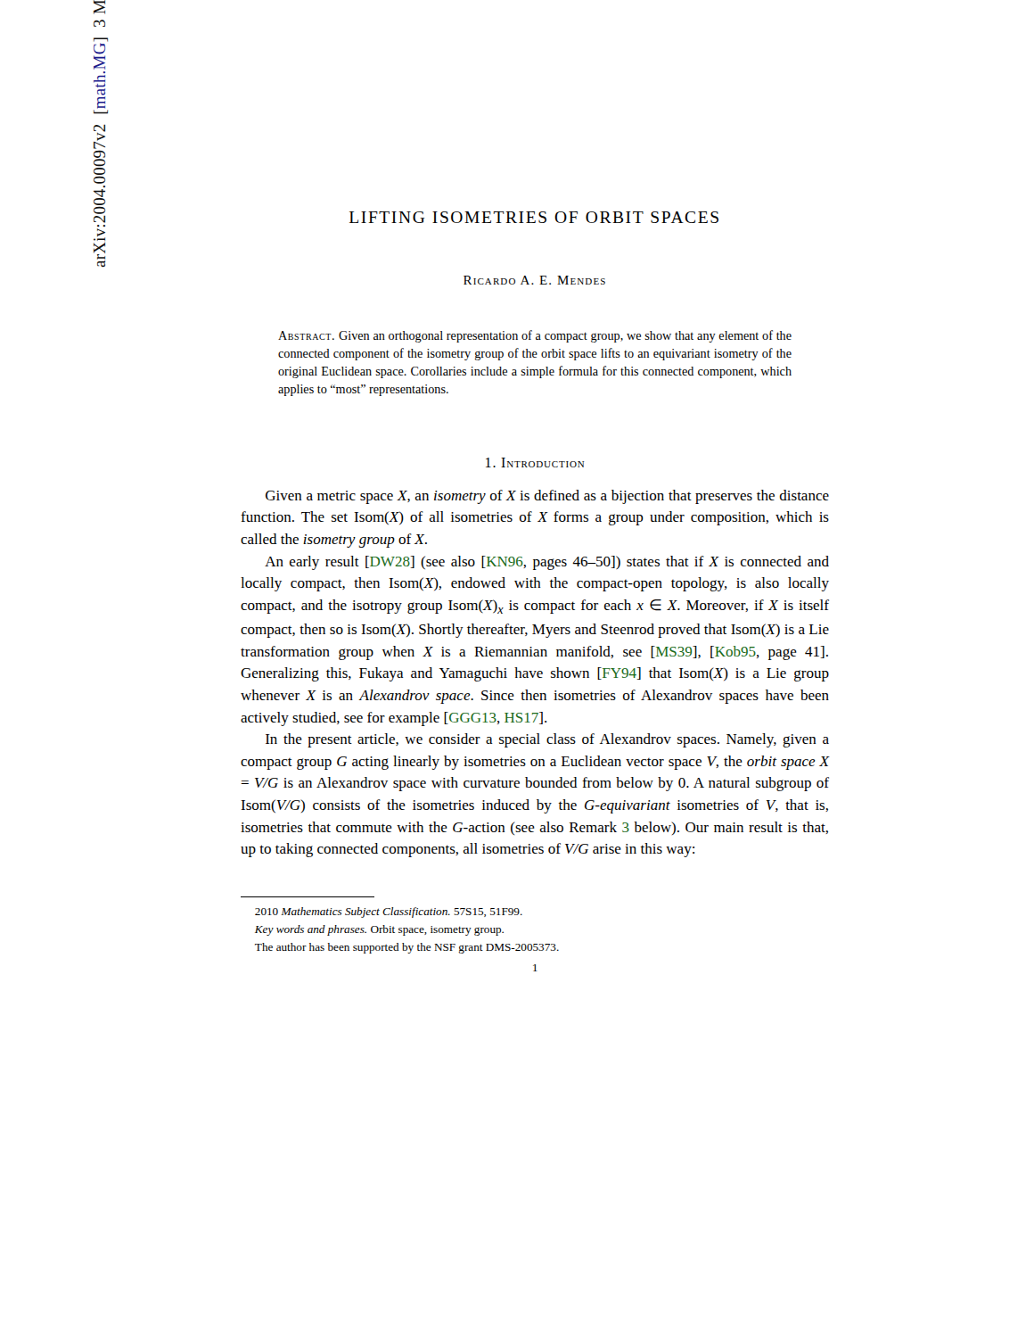arXiv:2004.00097v2 [math.MG] 3 May 2021
Lifting Isometries of Orbit Spaces
Ricardo A. E. Mendes
Abstract. Given an orthogonal representation of a compact group, we show that any element of the connected component of the isometry group of the orbit space lifts to an equivariant isometry of the original Euclidean space. Corollaries include a simple formula for this connected component, which applies to “most” representations.
1. Introduction
Given a metric space X, an isometry of X is defined as a bijection that preserves the distance function. The set Isom(X) of all isometries of X forms a group under composition, which is called the isometry group of X.
An early result [DW28] (see also [KN96, pages 46–50]) states that if X is connected and locally compact, then Isom(X), endowed with the compact-open topology, is also locally compact, and the isotropy group Isom(X)x is compact for each x ∈ X. Moreover, if X is itself compact, then so is Isom(X). Shortly thereafter, Myers and Steenrod proved that Isom(X) is a Lie transformation group when X is a Riemannian manifold, see [MS39], [Kob95, page 41]. Generalizing this, Fukaya and Yamaguchi have shown [FY94] that Isom(X) is a Lie group whenever X is an Alexandrov space. Since then isometries of Alexandrov spaces have been actively studied, see for example [GGG13, HS17].
In the present article, we consider a special class of Alexandrov spaces. Namely, given a compact group G acting linearly by isometries on a Euclidean vector space V, the orbit space X = V/G is an Alexandrov space with curvature bounded from below by 0. A natural subgroup of Isom(V/G) consists of the isometries induced by the G-equivariant isometries of V, that is, isometries that commute with the G-action (see also Remark 3 below). Our main result is that, up to taking connected components, all isometries of V/G arise in this way:
2010 Mathematics Subject Classification. 57S15, 51F99.
Key words and phrases. Orbit space, isometry group.
The author has been supported by the NSF grant DMS-2005373.
1